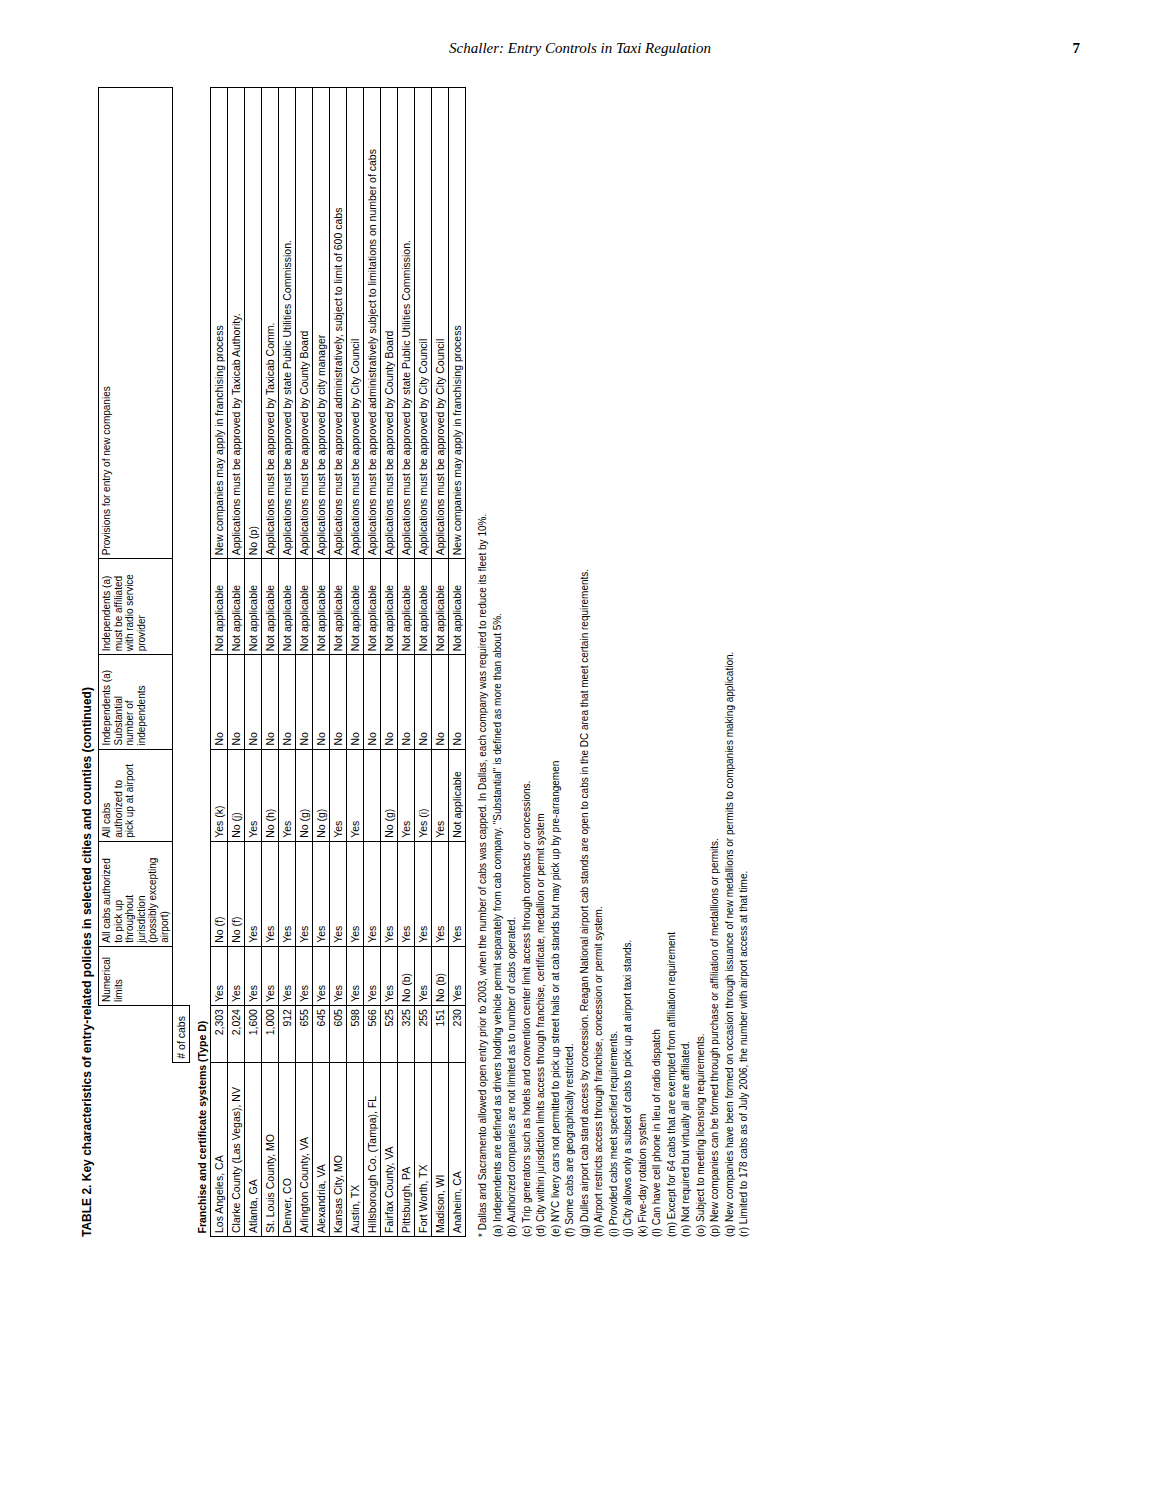Schaller: Entry Controls in Taxi Regulation 7
TABLE 2. Key characteristics of entry-related policies in selected cities and counties (continued)
| | | Numerical limits | All cabs authorized to pick up throughout jurisdiction (possibly excepting airport) | All cabs authorized to pick up at airport | Independents (a) Substantial number of independents | Independents (a) must be affiliated with radio service provider | Provisions for entry of new companies |
| --- | --- | --- | --- | --- | --- | --- | --- |
| | # of cabs | | | | | | |
| Franchise and certificate systems (Type D) |
| Los Angeles, CA | 2,303 | Yes | No (f) | Yes (k) | No | Not applicable | New companies may apply in franchising process |
| Clarke County (Las Vegas), NV | 2,024 | Yes | No (f) | No (j) | No | Not applicable | Applications must be approved by Taxicab Authority. |
| Atlanta, GA | 1,600 | Yes | Yes | Yes | No | Not applicable | No (p) |
| St. Louis County, MO | 1,000 | Yes | Yes | No (h) | No | Not applicable | Applications must be approved by Taxicab Comm. |
| Denver, CO | 912 | Yes | Yes | Yes | No | Not applicable | Applications must be approved by state Public Utilities Commission. |
| Arlington County, VA | 655 | Yes | Yes | No (g) | No | Not applicable | Applications must be approved by County Board |
| Alexandria, VA | 645 | Yes | Yes | No (g) | No | Not applicable | Applications must be approved by city manager |
| Kansas City, MO | 605 | Yes | Yes | Yes | No | Not applicable | Applications must be approved administratively, subject to limit of 600 cabs |
| Austin, TX | 598 | Yes | Yes | Yes | No | Not applicable | Applications must be approved by City Council |
| Hillsborough Co. (Tampa), FL | 566 | Yes | Yes | | No | Not applicable | Applications must be approved administratively subject to limitations on number of cabs |
| Fairfax County, VA | 525 | Yes | Yes | No (g) | No | Not applicable | Applications must be approved by County Board |
| Pittsburgh, PA | 325 | No (b) | Yes | Yes | No | Not applicable | Applications must be approved by state Public Utilities Commission. |
| Fort Worth, TX | 255 | Yes | Yes | Yes (i) | No | Not applicable | Applications must be approved by City Council |
| Madison, WI | 151 | No (b) | Yes | Yes | No | Not applicable | Applications must be approved by City Council |
| Anaheim, CA | 230 | Yes | Yes | Not applicable | No | Not applicable | New companies may apply in franchising process |
* Dallas and Sacramento allowed open entry prior to 2003, when the number of cabs was capped. In Dallas, each company was required to reduce its fleet by 10%.
(a) Independents are defined as drivers holding vehicle permit separately from cab company. "Substantial" is defined as more than about 5%.
(b) Authorized companies are not limited as to number of cabs operated.
(c) Trip generators such as hotels and convention center limit access through contracts or concessions.
(d) City within jurisdiction limits access through franchise, certificate, medallion or permit system
(e) NYC livery cars not permitted to pick up street hails or at cab stands but may pick up by pre-arrangemen
(f) Some cabs are geographically restricted.
(g) Dulles airport cab stand access by concession. Reagan National airport cab stands are open to cabs in the DC area that meet certain requirements.
(h) Airport restricts access through franchise, concession or permit system.
(i) Provided cabs meet specified requirements.
(j) City allows only a subset of cabs to pick up at airport taxi stands.
(k) Five-day rotation system
(l) Can have cell phone in lieu of radio dispatch
(m) Except for 64 cabs that are exempted from affiliation requirement
(n) Not required but virtually all are affiliated.
(o) Subject to meeting licensing requirements.
(p) New companies can be formed through purchase or affiliation of medallions or permits.
(q) New companies have been formed on occasion through issuance of new medallions or permits to companies making application.
(r) Limited to 178 cabs as of July 2006, the number with airport access at that time.